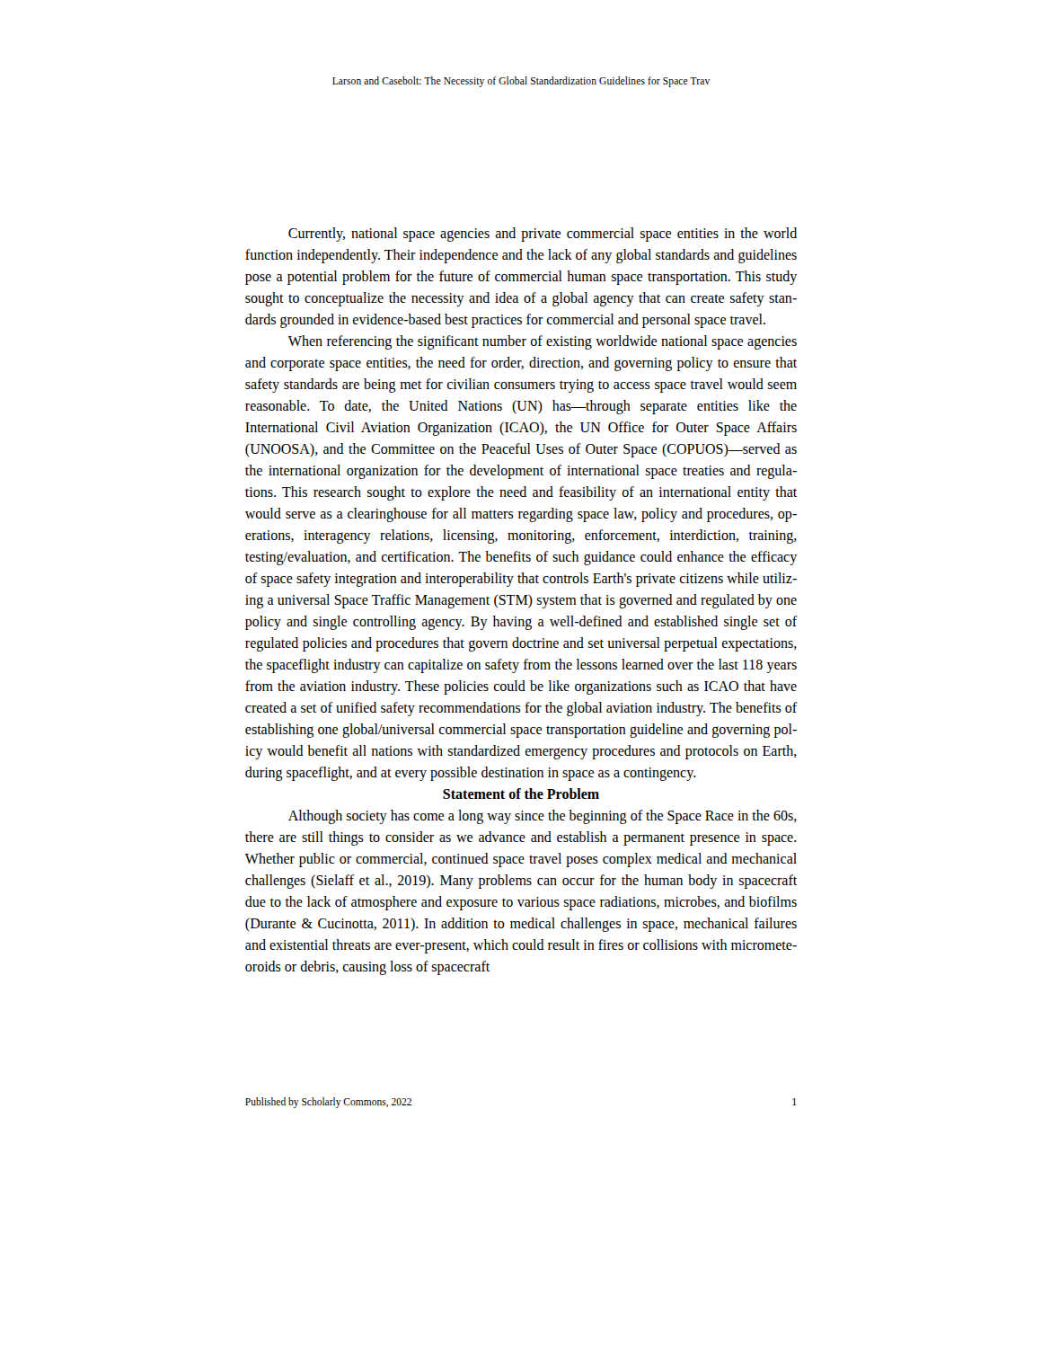Larson and Casebolt: The Necessity of Global Standardization Guidelines for Space Trav
Currently, national space agencies and private commercial space entities in the world function independently. Their independence and the lack of any global standards and guidelines pose a potential problem for the future of commercial human space transportation. This study sought to conceptualize the necessity and idea of a global agency that can create safety standards grounded in evidence-based best practices for commercial and personal space travel.
When referencing the significant number of existing worldwide national space agencies and corporate space entities, the need for order, direction, and governing policy to ensure that safety standards are being met for civilian consumers trying to access space travel would seem reasonable. To date, the United Nations (UN) has—through separate entities like the International Civil Aviation Organization (ICAO), the UN Office for Outer Space Affairs (UNOOSA), and the Committee on the Peaceful Uses of Outer Space (COPUOS)—served as the international organization for the development of international space treaties and regulations. This research sought to explore the need and feasibility of an international entity that would serve as a clearinghouse for all matters regarding space law, policy and procedures, operations, interagency relations, licensing, monitoring, enforcement, interdiction, training, testing/evaluation, and certification. The benefits of such guidance could enhance the efficacy of space safety integration and interoperability that controls Earth's private citizens while utilizing a universal Space Traffic Management (STM) system that is governed and regulated by one policy and single controlling agency. By having a well-defined and established single set of regulated policies and procedures that govern doctrine and set universal perpetual expectations, the spaceflight industry can capitalize on safety from the lessons learned over the last 118 years from the aviation industry. These policies could be like organizations such as ICAO that have created a set of unified safety recommendations for the global aviation industry. The benefits of establishing one global/universal commercial space transportation guideline and governing policy would benefit all nations with standardized emergency procedures and protocols on Earth, during spaceflight, and at every possible destination in space as a contingency.
Statement of the Problem
Although society has come a long way since the beginning of the Space Race in the 60s, there are still things to consider as we advance and establish a permanent presence in space. Whether public or commercial, continued space travel poses complex medical and mechanical challenges (Sielaff et al., 2019). Many problems can occur for the human body in spacecraft due to the lack of atmosphere and exposure to various space radiations, microbes, and biofilms (Durante & Cucinotta, 2011). In addition to medical challenges in space, mechanical failures and existential threats are ever-present, which could result in fires or collisions with micrometeoroids or debris, causing loss of spacecraft
Published by Scholarly Commons, 2022 1